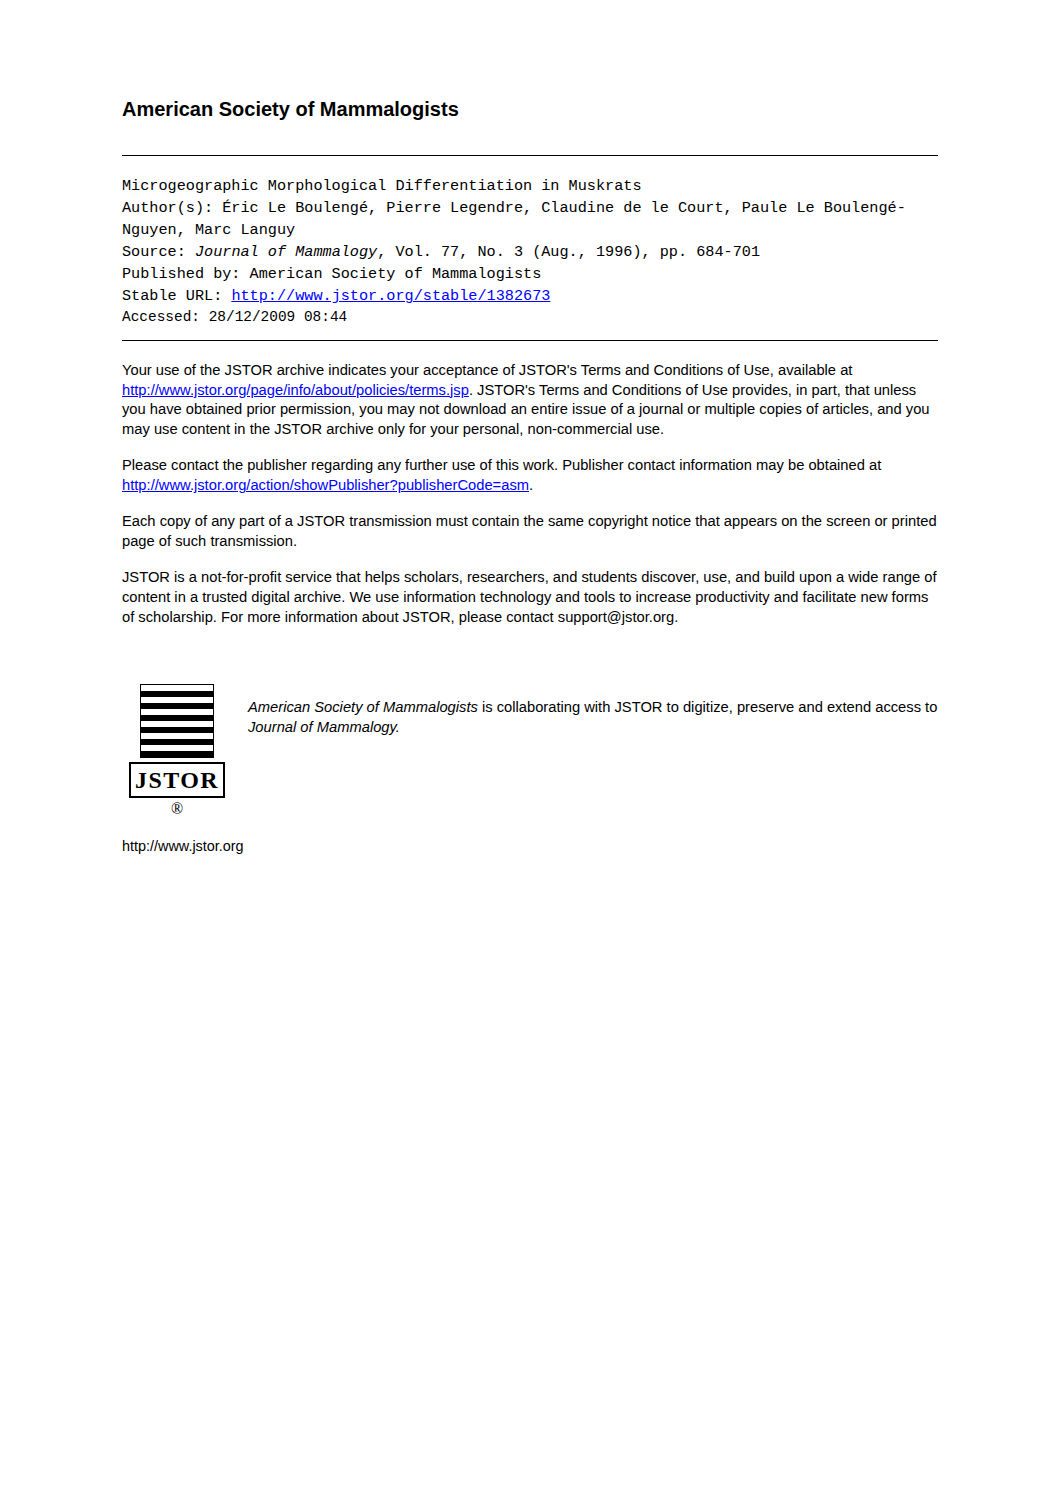American Society of Mammalogists
Microgeographic Morphological Differentiation in Muskrats
Author(s): Éric Le Boulengé, Pierre Legendre, Claudine de le Court, Paule Le Boulengé-Nguyen, Marc Languy
Source: Journal of Mammalogy, Vol. 77, No. 3 (Aug., 1996), pp. 684-701
Published by: American Society of Mammalogists
Stable URL: http://www.jstor.org/stable/1382673
Accessed: 28/12/2009 08:44
Your use of the JSTOR archive indicates your acceptance of JSTOR's Terms and Conditions of Use, available at http://www.jstor.org/page/info/about/policies/terms.jsp. JSTOR's Terms and Conditions of Use provides, in part, that unless you have obtained prior permission, you may not download an entire issue of a journal or multiple copies of articles, and you may use content in the JSTOR archive only for your personal, non-commercial use.
Please contact the publisher regarding any further use of this work. Publisher contact information may be obtained at http://www.jstor.org/action/showPublisher?publisherCode=asm.
Each copy of any part of a JSTOR transmission must contain the same copyright notice that appears on the screen or printed page of such transmission.
JSTOR is a not-for-profit service that helps scholars, researchers, and students discover, use, and build upon a wide range of content in a trusted digital archive. We use information technology and tools to increase productivity and facilitate new forms of scholarship. For more information about JSTOR, please contact support@jstor.org.
JSTOR
®
American Society of Mammalogists is collaborating with JSTOR to digitize, preserve and extend access to Journal of Mammalogy.
http://www.jstor.org